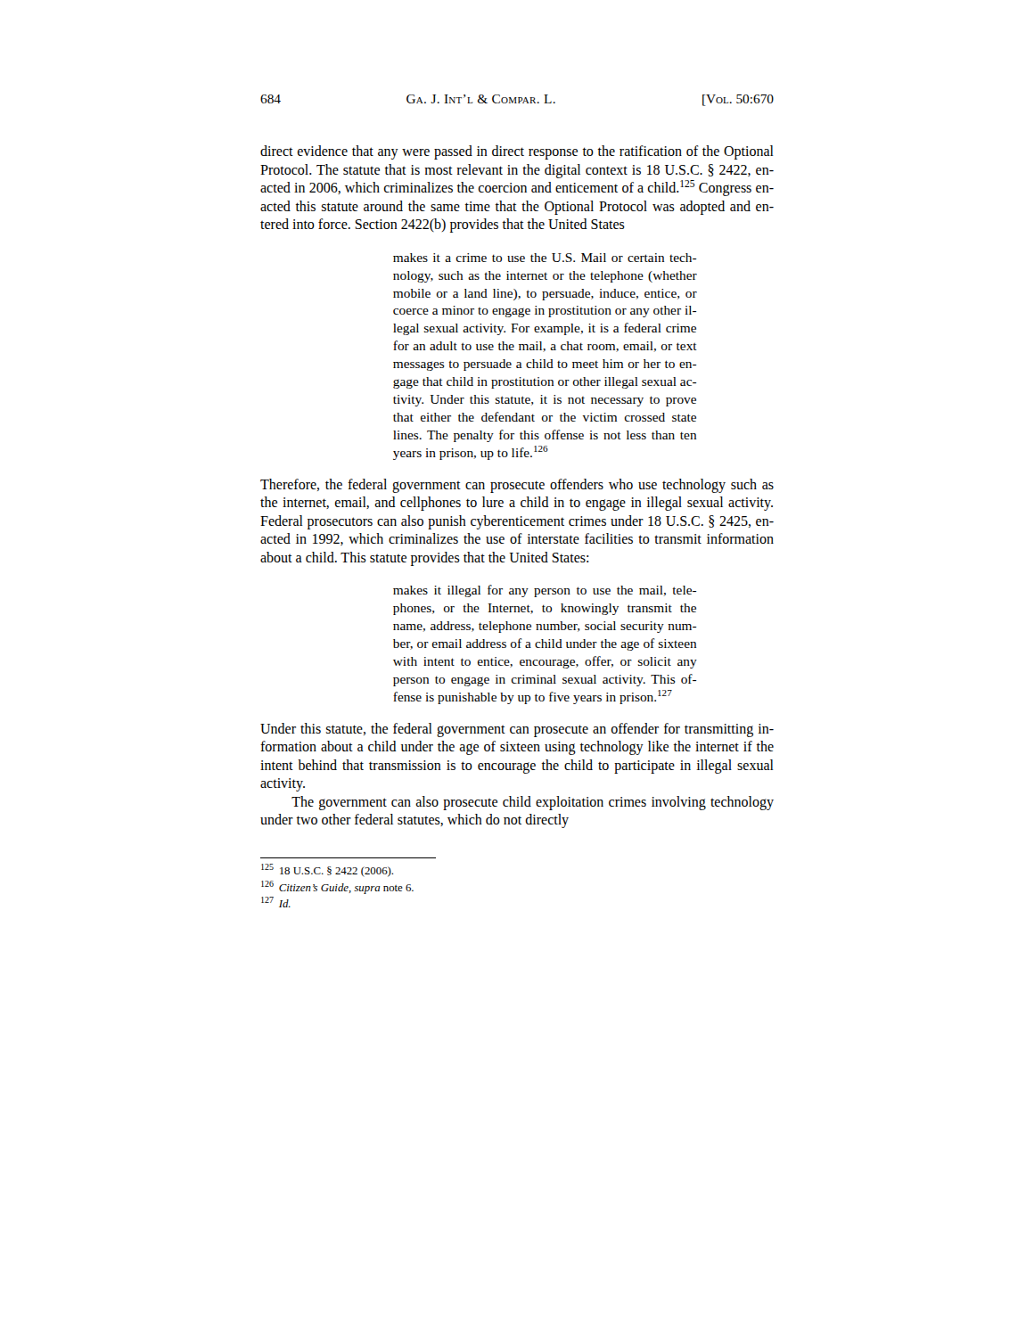684
Ga. J. Int’l & Compar. L.
[Vol. 50:670
direct evidence that any were passed in direct response to the ratification of the Optional Protocol. The statute that is most relevant in the digital context is 18 U.S.C. § 2422, enacted in 2006, which criminalizes the coercion and enticement of a child.125 Congress enacted this statute around the same time that the Optional Protocol was adopted and entered into force. Section 2422(b) provides that the United States
makes it a crime to use the U.S. Mail or certain technology, such as the internet or the telephone (whether mobile or a land line), to persuade, induce, entice, or coerce a minor to engage in prostitution or any other illegal sexual activity. For example, it is a federal crime for an adult to use the mail, a chat room, email, or text messages to persuade a child to meet him or her to engage that child in prostitution or other illegal sexual activity. Under this statute, it is not necessary to prove that either the defendant or the victim crossed state lines. The penalty for this offense is not less than ten years in prison, up to life.126
Therefore, the federal government can prosecute offenders who use technology such as the internet, email, and cellphones to lure a child in to engage in illegal sexual activity. Federal prosecutors can also punish cyberenticement crimes under 18 U.S.C. § 2425, enacted in 1992, which criminalizes the use of interstate facilities to transmit information about a child. This statute provides that the United States:
makes it illegal for any person to use the mail, telephones, or the Internet, to knowingly transmit the name, address, telephone number, social security number, or email address of a child under the age of sixteen with intent to entice, encourage, offer, or solicit any person to engage in criminal sexual activity. This offense is punishable by up to five years in prison.127
Under this statute, the federal government can prosecute an offender for transmitting information about a child under the age of sixteen using technology like the internet if the intent behind that transmission is to encourage the child to participate in illegal sexual activity.
The government can also prosecute child exploitation crimes involving technology under two other federal statutes, which do not directly
125 18 U.S.C. § 2422 (2006).
126 Citizen’s Guide, supra note 6.
127 Id.